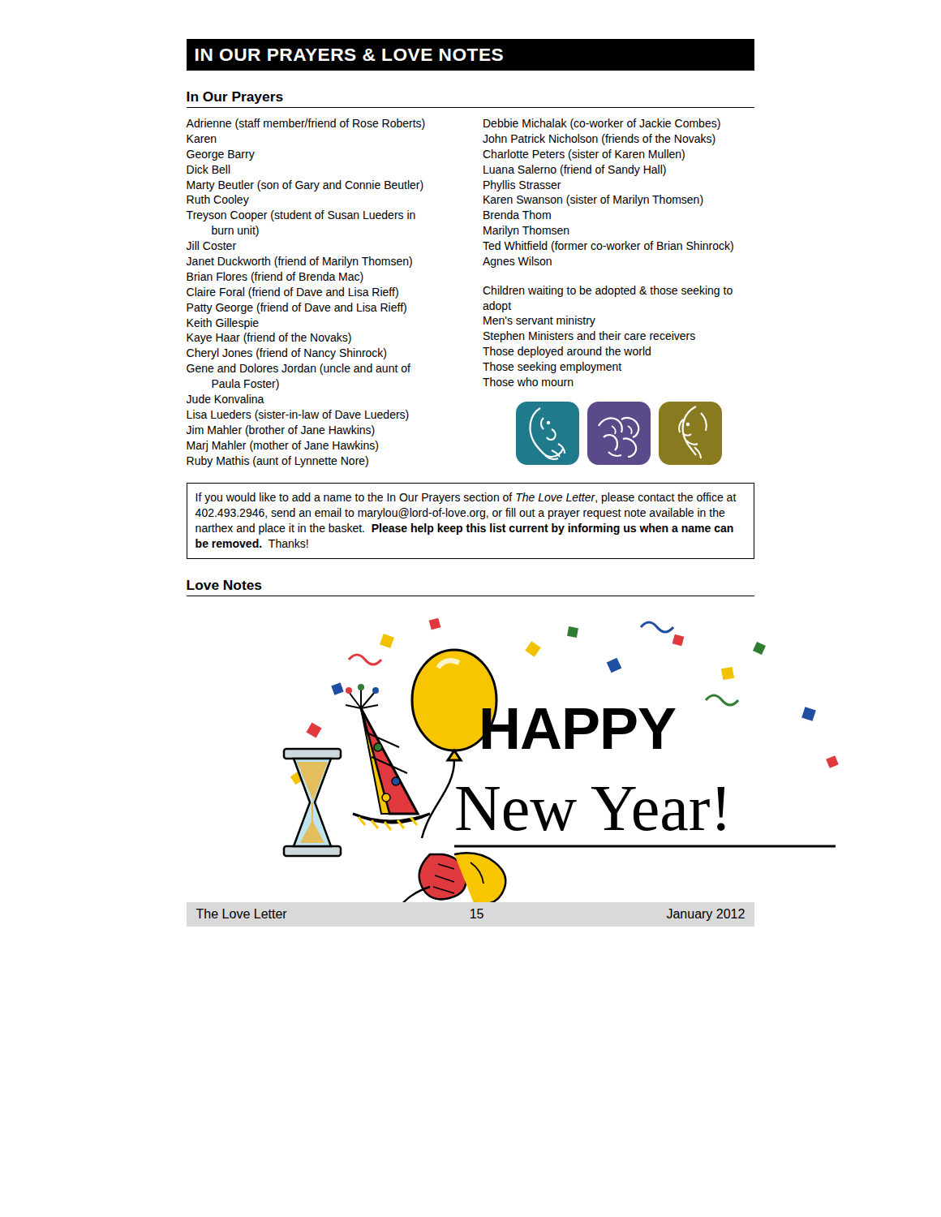IN OUR PRAYERS & LOVE NOTES
In Our Prayers
Adrienne (staff member/friend of Rose Roberts)
Karen
George Barry
Dick Bell
Marty Beutler (son of Gary and Connie Beutler)
Ruth Cooley
Treyson Cooper (student of Susan Lueders in burn unit) Jill Coster
Janet Duckworth (friend of Marilyn Thomsen)
Brian Flores (friend of Brenda Mac)
Claire Foral (friend of Dave and Lisa Rieff)
Patty George (friend of Dave and Lisa Rieff)
Keith Gillespie
Kaye Haar (friend of the Novaks)
Cheryl Jones (friend of Nancy Shinrock)
Gene and Dolores Jordan (uncle and aunt of Paula Foster) Jude Konvalina
Lisa Lueders (sister-in-law of Dave Lueders)
Jim Mahler (brother of Jane Hawkins)
Marj Mahler (mother of Jane Hawkins)
Ruby Mathis (aunt of Lynnette Nore)
Debbie Michalak (co-worker of Jackie Combes)
John Patrick Nicholson (friends of the Novaks)
Charlotte Peters (sister of Karen Mullen)
Luana Salerno (friend of Sandy Hall)
Phyllis Strasser
Karen Swanson (sister of Marilyn Thomsen)
Brenda Thom
Marilyn Thomsen
Ted Whitfield (former co-worker of Brian Shinrock)
Agnes Wilson
Children waiting to be adopted & those seeking to adopt
Men's servant ministry
Stephen Ministers and their care receivers
Those deployed around the world
Those seeking employment
Those who mourn
If you would like to add a name to the In Our Prayers section of The Love Letter, please contact the office at 402.493.2946, send an email to marylou@lord-of-love.org, or fill out a prayer request note available in the narthex and place it in the basket. Please help keep this list current by informing us when a name can be removed. Thanks!
Love Notes
HAPPY New Year!
The Love Letter
15
January 2012